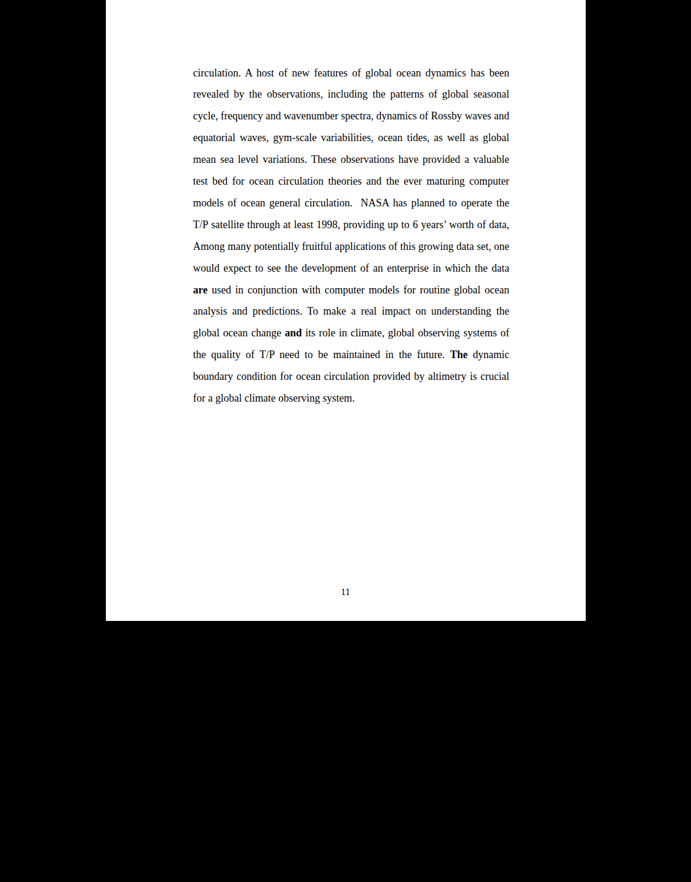circulation. A host of new features of global ocean dynamics has been revealed by the observations, including the patterns of global seasonal cycle, frequency and wavenumber spectra, dynamics of Rossby waves and equatorial waves, gym-scale variabilities, ocean tides, as well as global mean sea level variations. These observations have provided a valuable test bed for ocean circulation theories and the ever maturing computer models of ocean general circulation. NASA has planned to operate the T/P satellite through at least 1998, providing up to 6 years’ worth of data, Among many potentially fruitful applications of this growing data set, one would expect to see the development of an enterprise in which the data are used in conjunction with computer models for routine global ocean analysis and predictions. To make a real impact on understanding the global ocean change and its role in climate, global observing systems of the quality of T/P need to be maintained in the future. The dynamic boundary condition for ocean circulation provided by altimetry is crucial for a global climate observing system.
11